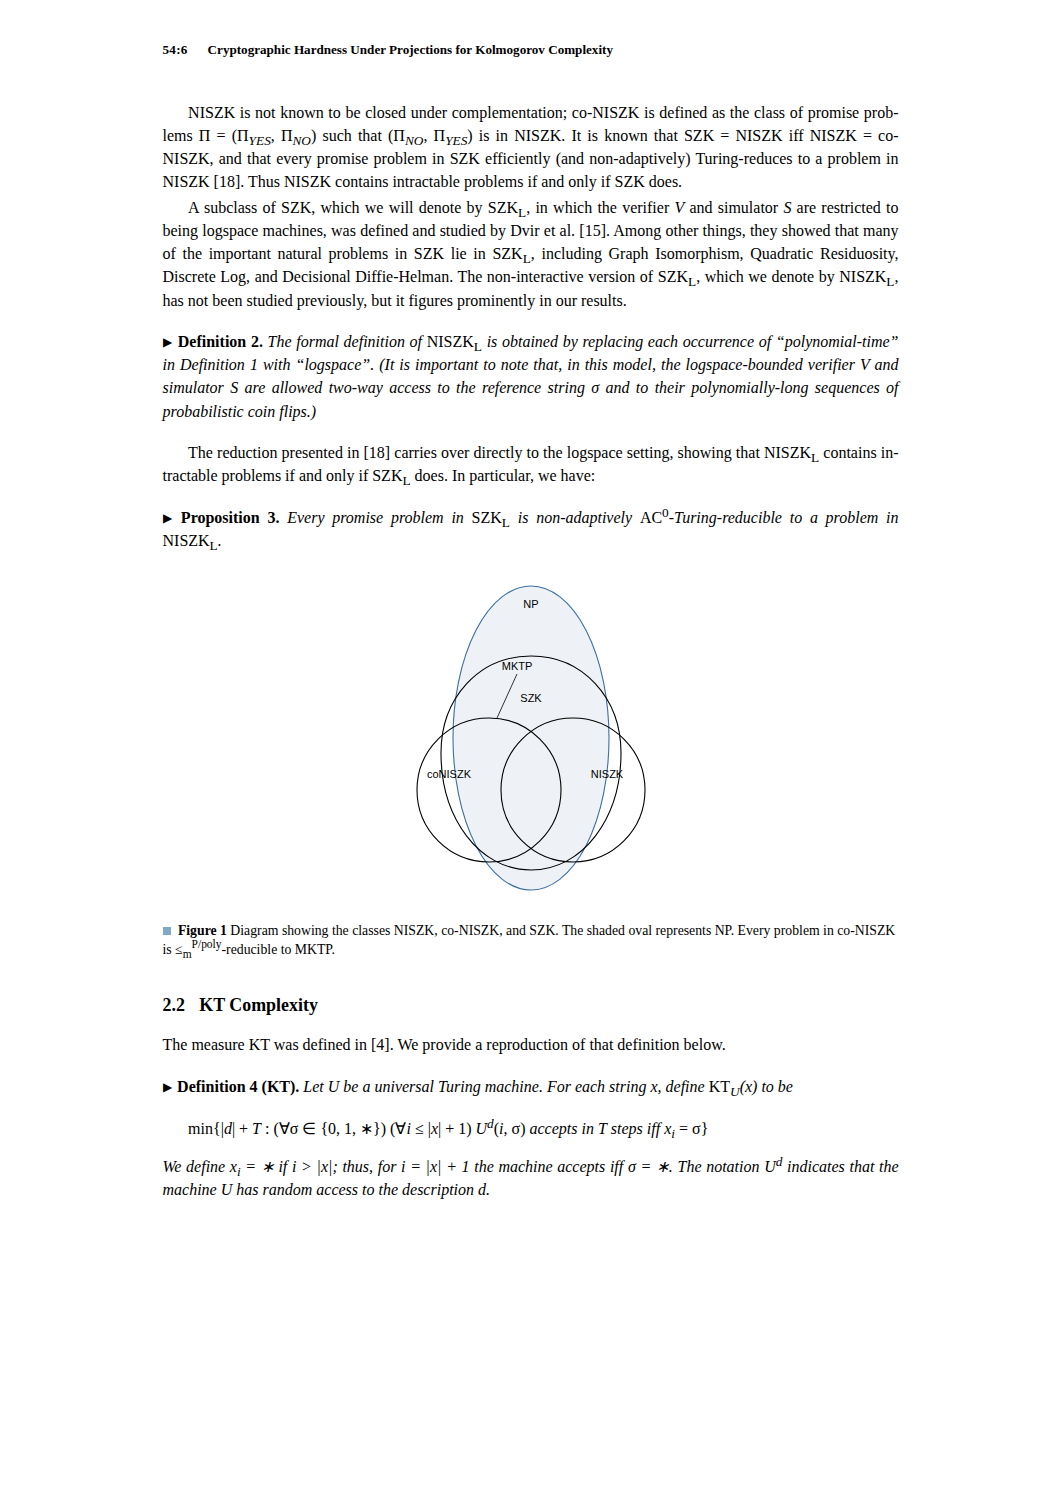54:6 Cryptographic Hardness Under Projections for Kolmogorov Complexity
NISZK is not known to be closed under complementation; co-NISZK is defined as the class of promise problems Π = (ΠYES, ΠNO) such that (ΠNO, ΠYES) is in NISZK. It is known that SZK = NISZK iff NISZK = co-NISZK, and that every promise problem in SZK efficiently (and non-adaptively) Turing-reduces to a problem in NISZK [18]. Thus NISZK contains intractable problems if and only if SZK does.
A subclass of SZK, which we will denote by SZKL, in which the verifier V and simulator S are restricted to being logspace machines, was defined and studied by Dvir et al. [15]. Among other things, they showed that many of the important natural problems in SZK lie in SZKL, including Graph Isomorphism, Quadratic Residuosity, Discrete Log, and Decisional Diffie-Helman. The non-interactive version of SZKL, which we denote by NISZKL, has not been studied previously, but it figures prominently in our results.
Definition 2. The formal definition of NISZKL is obtained by replacing each occurrence of “polynomial-time” in Definition 1 with “logspace”. (It is important to note that, in this model, the logspace-bounded verifier V and simulator S are allowed two-way access to the reference string σ and to their polynomially-long sequences of probabilistic coin flips.)
The reduction presented in [18] carries over directly to the logspace setting, showing that NISZKL contains intractable problems if and only if SZKL does. In particular, we have:
Proposition 3. Every promise problem in SZKL is non-adaptively AC0-Turing-reducible to a problem in NISZKL.
NP MKTP SZK coNISZK NISZK
Figure 1 Diagram showing the classes NISZK, co-NISZK, and SZK. The shaded oval represents NP. Every problem in co-NISZK is ≤mP/poly-reducible to MKTP.
2.2 KT Complexity
The measure KT was defined in [4]. We provide a reproduction of that definition below.
Definition 4 (KT). Let U be a universal Turing machine. For each string x, define KTU(x) to be
min{|d| + T : (∀σ ∈ {0, 1, ∗}) (∀i ≤ |x| + 1) Ud(i, σ) accepts in T steps iff xi = σ}
We define xi = ∗ if i > |x|; thus, for i = |x| + 1 the machine accepts iff σ = ∗. The notation Ud indicates that the machine U has random access to the description d.